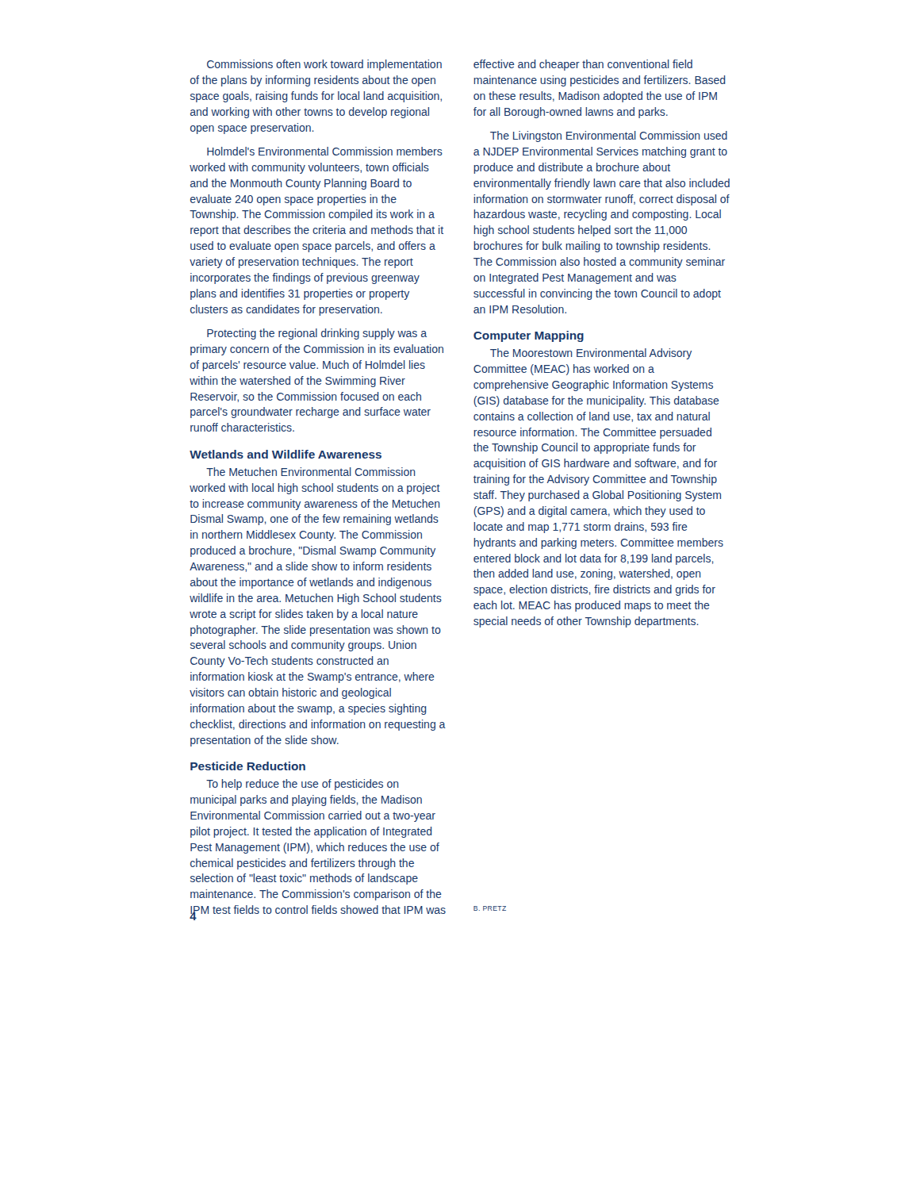Commissions often work toward implementation of the plans by informing residents about the open space goals, raising funds for local land acquisition, and working with other towns to develop regional open space preservation.
Holmdel's Environmental Commission members worked with community volunteers, town officials and the Monmouth County Planning Board to evaluate 240 open space properties in the Township. The Commission compiled its work in a report that describes the criteria and methods that it used to evaluate open space parcels, and offers a variety of preservation techniques. The report incorporates the findings of previous greenway plans and identifies 31 properties or property clusters as candidates for preservation.
Protecting the regional drinking supply was a primary concern of the Commission in its evaluation of parcels' resource value. Much of Holmdel lies within the watershed of the Swimming River Reservoir, so the Commission focused on each parcel's groundwater recharge and surface water runoff characteristics.
Wetlands and Wildlife Awareness
The Metuchen Environmental Commission worked with local high school students on a project to increase community awareness of the Metuchen Dismal Swamp, one of the few remaining wetlands in northern Middlesex County. The Commission produced a brochure, "Dismal Swamp Community Awareness," and a slide show to inform residents about the importance of wetlands and indigenous wildlife in the area. Metuchen High School students wrote a script for slides taken by a local nature photographer. The slide presentation was shown to several schools and community groups. Union County Vo-Tech students constructed an information kiosk at the Swamp's entrance, where visitors can obtain historic and geological information about the swamp, a species sighting checklist, directions and information on requesting a presentation of the slide show.
Pesticide Reduction
To help reduce the use of pesticides on municipal parks and playing fields, the Madison Environmental Commission carried out a two-year pilot project. It tested the application of Integrated Pest Management (IPM), which reduces the use of chemical pesticides and fertilizers through the selection of "least toxic" methods of landscape maintenance. The Commission's comparison of the IPM test fields to control fields showed that IPM was effective and cheaper than conventional field maintenance using pesticides and fertilizers. Based on these results, Madison adopted the use of IPM for all Borough-owned lawns and parks.
The Livingston Environmental Commission used a NJDEP Environmental Services matching grant to produce and distribute a brochure about environmentally friendly lawn care that also included information on stormwater runoff, correct disposal of hazardous waste, recycling and composting. Local high school students helped sort the 11,000 brochures for bulk mailing to township residents. The Commission also hosted a community seminar on Integrated Pest Management and was successful in convincing the town Council to adopt an IPM Resolution.
Computer Mapping
The Moorestown Environmental Advisory Committee (MEAC) has worked on a comprehensive Geographic Information Systems (GIS) database for the municipality. This database contains a collection of land use, tax and natural resource information. The Committee persuaded the Township Council to appropriate funds for acquisition of GIS hardware and software, and for training for the Advisory Committee and Township staff. They purchased a Global Positioning System (GPS) and a digital camera, which they used to locate and map 1,771 storm drains, 593 fire hydrants and parking meters. Committee members entered block and lot data for 8,199 land parcels, then added land use, zoning, watershed, open space, election districts, fire districts and grids for each lot. MEAC has produced maps to meet the special needs of other Township departments.
B. PRETZ
4